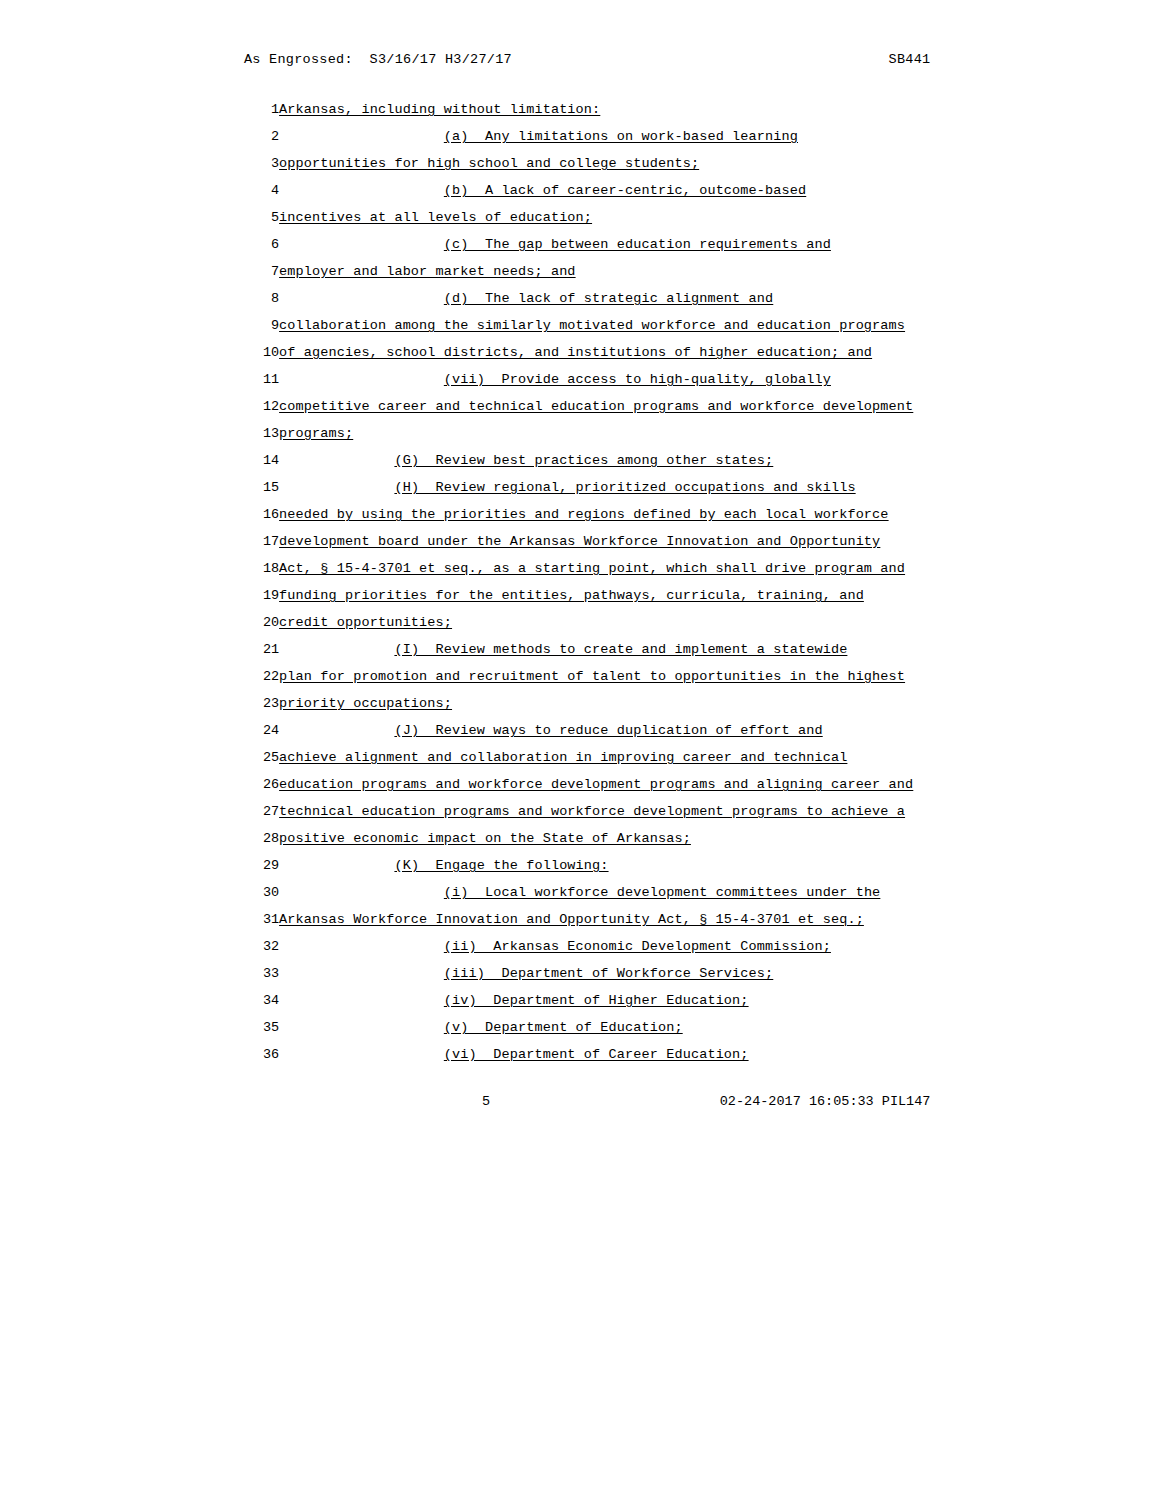As Engrossed: S3/16/17 H3/27/17
SB441
| 1 | Arkansas, including without limitation: |
| 2 | (a) Any limitations on work-based learning |
| 3 | opportunities for high school and college students; |
| 4 | (b) A lack of career-centric, outcome-based |
| 5 | incentives at all levels of education; |
| 6 | (c) The gap between education requirements and |
| 7 | employer and labor market needs; and |
| 8 | (d) The lack of strategic alignment and |
| 9 | collaboration among the similarly motivated workforce and education programs |
| 10 | of agencies, school districts, and institutions of higher education; and |
| 11 | (vii) Provide access to high-quality, globally |
| 12 | competitive career and technical education programs and workforce development |
| 13 | programs; |
| 14 | (G) Review best practices among other states; |
| 15 | (H) Review regional, prioritized occupations and skills |
| 16 | needed by using the priorities and regions defined by each local workforce |
| 17 | development board under the Arkansas Workforce Innovation and Opportunity |
| 18 | Act, § 15-4-3701 et seq., as a starting point, which shall drive program and |
| 19 | funding priorities for the entities, pathways, curricula, training, and |
| 20 | credit opportunities; |
| 21 | (I) Review methods to create and implement a statewide |
| 22 | plan for promotion and recruitment of talent to opportunities in the highest |
| 23 | priority occupations; |
| 24 | (J) Review ways to reduce duplication of effort and |
| 25 | achieve alignment and collaboration in improving career and technical |
| 26 | education programs and workforce development programs and aligning career and |
| 27 | technical education programs and workforce development programs to achieve a |
| 28 | positive economic impact on the State of Arkansas; |
| 29 | (K) Engage the following: |
| 30 | (i) Local workforce development committees under the |
| 31 | Arkansas Workforce Innovation and Opportunity Act, § 15-4-3701 et seq.; |
| 32 | (ii) Arkansas Economic Development Commission; |
| 33 | (iii) Department of Workforce Services; |
| 34 | (iv) Department of Higher Education; |
| 35 | (v) Department of Education; |
| 36 | (vi) Department of Career Education; |
5
02-24-2017 16:05:33 PIL147